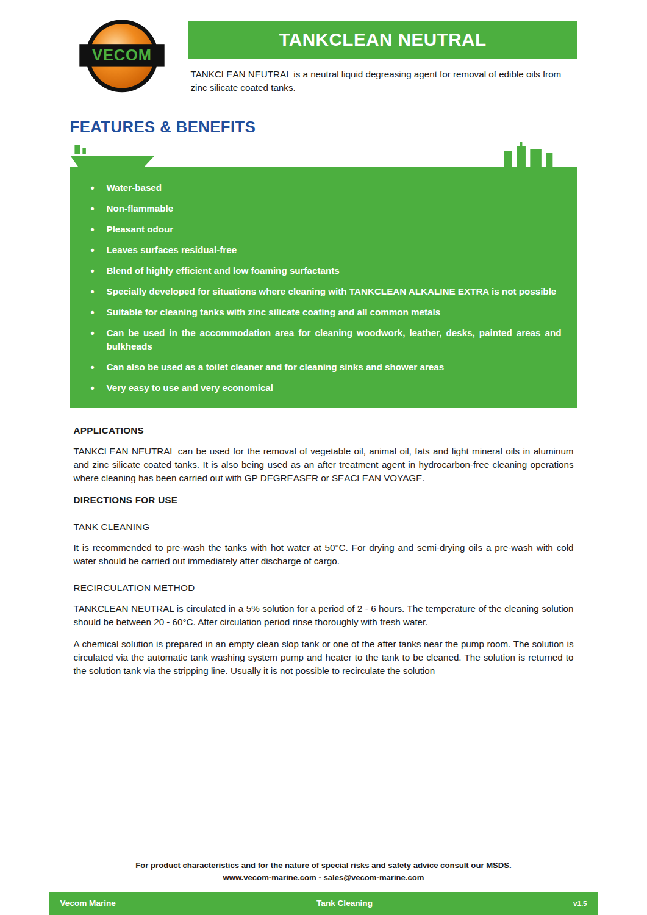VECOM
TANKCLEAN NEUTRAL
TANKCLEAN NEUTRAL is a neutral liquid degreasing agent for removal of edible oils from zinc silicate coated tanks.
FEATURES & BENEFITS
Water-based
Non-flammable
Pleasant odour
Leaves surfaces residual-free
Blend of highly efficient and low foaming surfactants
Specially developed for situations where cleaning with TANKCLEAN ALKALINE EXTRA is not possible
Suitable for cleaning tanks with zinc silicate coating and all common metals
Can be used in the accommodation area for cleaning woodwork, leather, desks, painted areas and bulkheads
Can also be used as a toilet cleaner and for cleaning sinks and shower areas
Very easy to use and very economical
APPLICATIONS
TANKCLEAN NEUTRAL can be used for the removal of vegetable oil, animal oil, fats and light mineral oils in aluminum and zinc silicate coated tanks. It is also being used as an after treatment agent in hydrocarbon-free cleaning operations where cleaning has been carried out with GP DEGREASER or SEACLEAN VOYAGE.
DIRECTIONS FOR USE
TANK CLEANING
It is recommended to pre-wash the tanks with hot water at 50°C. For drying and semi-drying oils a pre-wash with cold water should be carried out immediately after discharge of cargo.
RECIRCULATION METHOD
TANKCLEAN NEUTRAL is circulated in a 5% solution for a period of 2 - 6 hours. The temperature of the cleaning solution should be between 20 - 60°C. After circulation period rinse thoroughly with fresh water.
A chemical solution is prepared in an empty clean slop tank or one of the after tanks near the pump room. The solution is circulated via the automatic tank washing system pump and heater to the tank to be cleaned. The solution is returned to the solution tank via the stripping line. Usually it is not possible to recirculate the solution
For product characteristics and for the nature of special risks and safety advice consult our MSDS.
www.vecom-marine.com - sales@vecom-marine.com
Vecom Marine Tank Cleaning v1.5